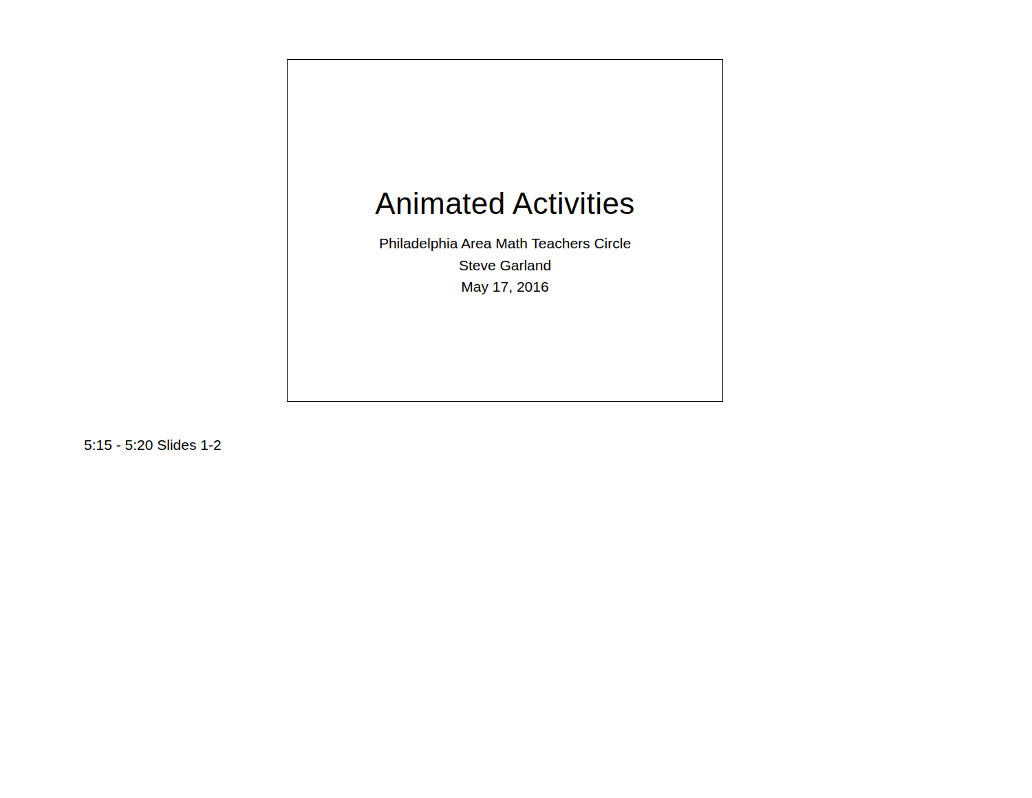Animated Activities
Philadelphia Area Math Teachers Circle
Steve Garland
May 17, 2016
5:15 - 5:20 Slides 1-2